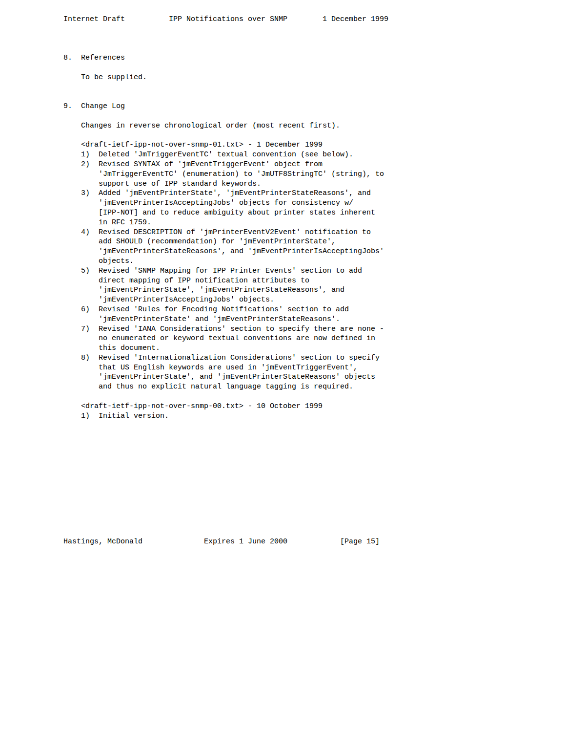Internet Draft          IPP Notifications over SNMP        1 December 1999



8.  References

    To be supplied.


9.  Change Log

    Changes in reverse chronological order (most recent first).

    <draft-ietf-ipp-not-over-snmp-01.txt> - 1 December 1999
    1)  Deleted 'JmTriggerEventTC' textual convention (see below).
    2)  Revised SYNTAX of 'jmEventTriggerEvent' object from
        'JmTriggerEventTC' (enumeration) to 'JmUTF8StringTC' (string), to
        support use of IPP standard keywords.
    3)  Added 'jmEventPrinterState', 'jmEventPrinterStateReasons', and
        'jmEventPrinterIsAcceptingJobs' objects for consistency w/
        [IPP-NOT] and to reduce ambiguity about printer states inherent
        in RFC 1759.
    4)  Revised DESCRIPTION of 'jmPrinterEventV2Event' notification to
        add SHOULD (recommendation) for 'jmEventPrinterState',
        'jmEventPrinterStateReasons', and 'jmEventPrinterIsAcceptingJobs'
        objects.
    5)  Revised 'SNMP Mapping for IPP Printer Events' section to add
        direct mapping of IPP notification attributes to
        'jmEventPrinterState', 'jmEventPrinterStateReasons', and
        'jmEventPrinterIsAcceptingJobs' objects.
    6)  Revised 'Rules for Encoding Notifications' section to add
        'jmEventPrinterState' and 'jmEventPrinterStateReasons'.
    7)  Revised 'IANA Considerations' section to specify there are none -
        no enumerated or keyword textual conventions are now defined in
        this document.
    8)  Revised 'Internationalization Considerations' section to specify
        that US English keywords are used in 'jmEventTriggerEvent',
        'jmEventPrinterState', and 'jmEventPrinterStateReasons' objects
        and thus no explicit natural language tagging is required.

    <draft-ietf-ipp-not-over-snmp-00.txt> - 10 October 1999
    1)  Initial version.












Hastings, McDonald              Expires 1 June 2000            [Page 15]